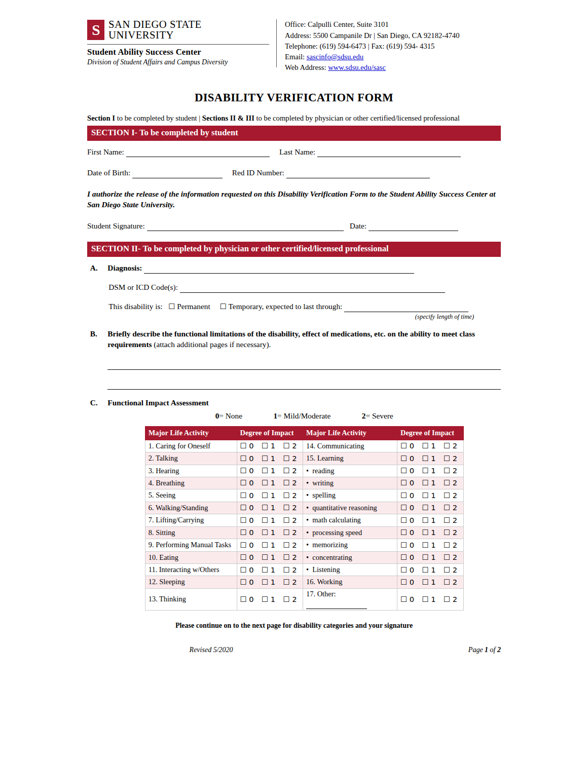S
SAN DIEGO STATE UNIVERSITY
Student Ability Success Center
Division of Student Affairs and Campus Diversity
Office: Calpulli Center, Suite 3101
Address: 5500 Campanile Dr | San Diego, CA 92182-4740
Telephone: (619) 594-6473 | Fax: (619) 594- 4315
Email: sascinfo@sdsu.edu
Web Address: www.sdsu.edu/sasc
DISABILITY VERIFICATION FORM
Section I to be completed by student | Sections II & III to be completed by physician or other certified/licensed professional
SECTION I- To be completed by student
First Name: Last Name:
Date of Birth: Red ID Number:
I authorize the release of the information requested on this Disability Verification Form to the Student Ability Success Center at San Diego State University.
Student Signature: Date:
SECTION II- To be completed by physician or other certified/licensed professional
A. Diagnosis:
DSM or ICD Code(s):
This disability is: ☐ Permanent ☐ Temporary, expected to last through: (specify length of time)
B. Briefly describe the functional limitations of the disability, effect of medications, etc. on the ability to meet class requirements (attach additional pages if necessary).
C. Functional Impact Assessment
0= None 1= Mild/Moderate 2= Severe
| Major Life Activity | Degree of Impact | Major Life Activity | Degree of Impact |
| --- | --- | --- | --- |
| 1. Caring for Oneself | ☐ 0 ☐ 1 ☐ 2 | 14. Communicating | ☐ 0 ☐ 1 ☐ 2 |
| 2. Talking | ☐ 0 ☐ 1 ☐ 2 | 15. Learning | ☐ 0 ☐ 1 ☐ 2 |
| 3. Hearing | ☐ 0 ☐ 1 ☐ 2 | reading | ☐ 0 ☐ 1 ☐ 2 |
| 4. Breathing | ☐ 0 ☐ 1 ☐ 2 | writing | ☐ 0 ☐ 1 ☐ 2 |
| 5. Seeing | ☐ 0 ☐ 1 ☐ 2 | spelling | ☐ 0 ☐ 1 ☐ 2 |
| 6. Walking/Standing | ☐ 0 ☐ 1 ☐ 2 | quantitative reasoning | ☐ 0 ☐ 1 ☐ 2 |
| 7. Lifting/Carrying | ☐ 0 ☐ 1 ☐ 2 | math calculating | ☐ 0 ☐ 1 ☐ 2 |
| 8. Sitting | ☐ 0 ☐ 1 ☐ 2 | processing speed | ☐ 0 ☐ 1 ☐ 2 |
| 9. Performing Manual Tasks | ☐ 0 ☐ 1 ☐ 2 | memorizing | ☐ 0 ☐ 1 ☐ 2 |
| 10. Eating | ☐ 0 ☐ 1 ☐ 2 | concentrating | ☐ 0 ☐ 1 ☐ 2 |
| 11. Interacting w/Others | ☐ 0 ☐ 1 ☐ 2 | Listening | ☐ 0 ☐ 1 ☐ 2 |
| 12. Sleeping | ☐ 0 ☐ 1 ☐ 2 | 16. Working | ☐ 0 ☐ 1 ☐ 2 |
| 13. Thinking | ☐ 0 ☐ 1 ☐ 2 | 17. Other: | ☐ 0 ☐ 1 ☐ 2 |
Please continue on to the next page for disability categories and your signature
Revised 5/2020 Page 1 of 2